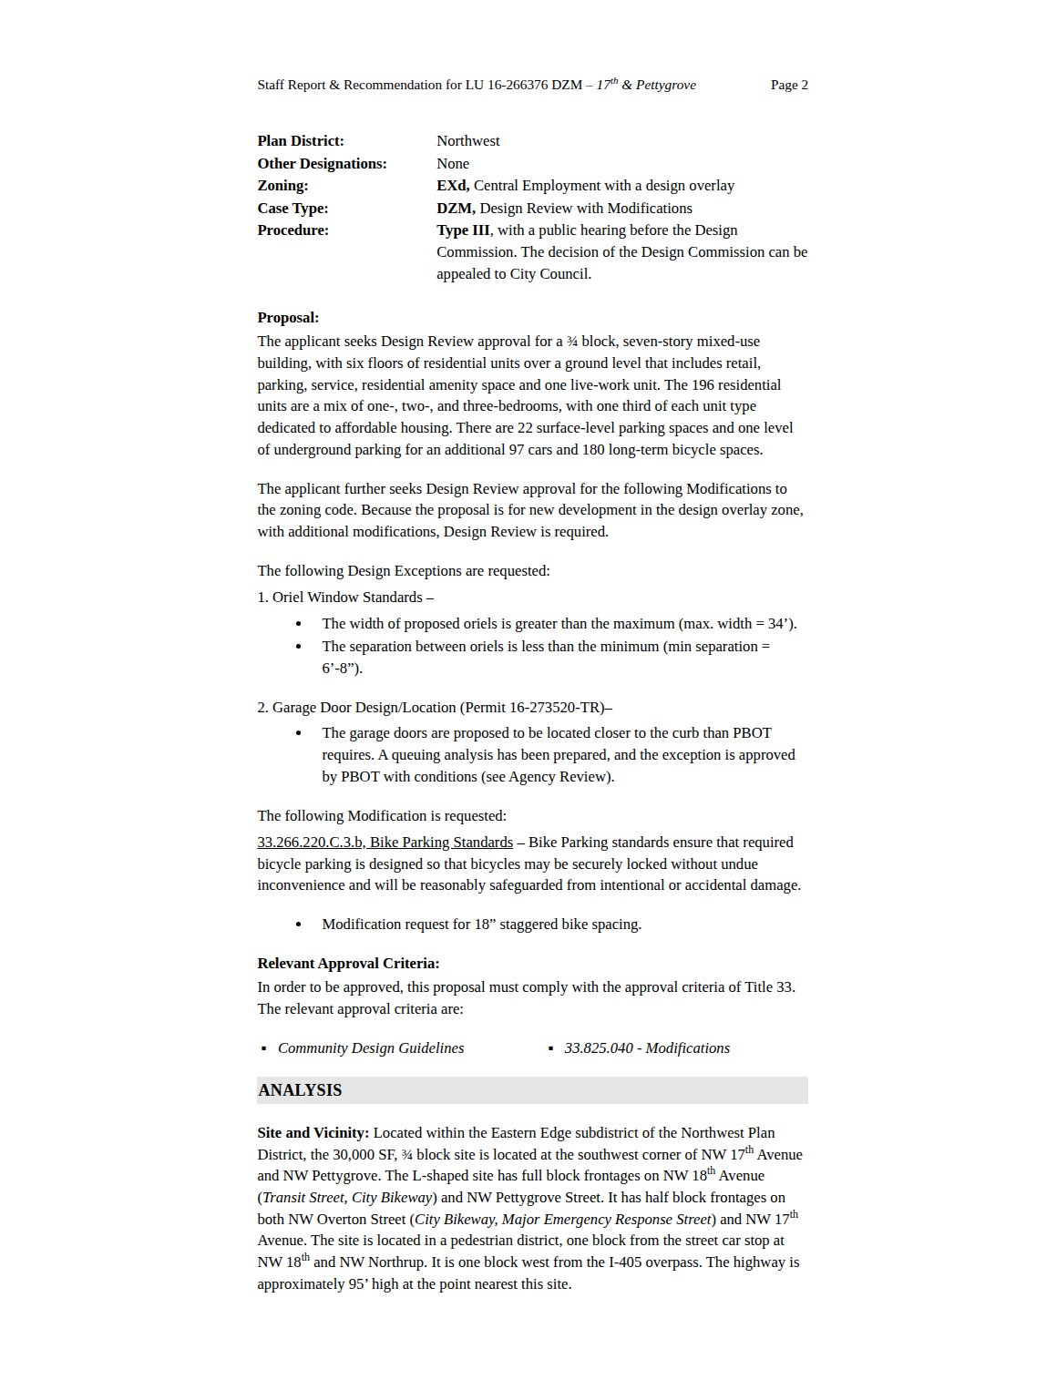Staff Report & Recommendation for LU 16-266376 DZM – 17th & Pettygrove
Page 2
Plan District:
Northwest
Other Designations:
None
Zoning:
EXd, Central Employment with a design overlay
Case Type:
DZM, Design Review with Modifications
Procedure:
Type III, with a public hearing before the Design Commission. The decision of the Design Commission can be appealed to City Council.
Proposal:
The applicant seeks Design Review approval for a ¾ block, seven-story mixed-use building, with six floors of residential units over a ground level that includes retail, parking, service, residential amenity space and one live-work unit. The 196 residential units are a mix of one-, two-, and three-bedrooms, with one third of each unit type dedicated to affordable housing. There are 22 surface-level parking spaces and one level of underground parking for an additional 97 cars and 180 long-term bicycle spaces.
The applicant further seeks Design Review approval for the following Modifications to the zoning code. Because the proposal is for new development in the design overlay zone, with additional modifications, Design Review is required.
The following Design Exceptions are requested:
1. Oriel Window Standards –
The width of proposed oriels is greater than the maximum (max. width = 34’).
The separation between oriels is less than the minimum (min separation = 6’-8”).
2. Garage Door Design/Location (Permit 16-273520-TR)–
The garage doors are proposed to be located closer to the curb than PBOT requires. A queuing analysis has been prepared, and the exception is approved by PBOT with conditions (see Agency Review).
The following Modification is requested:
33.266.220.C.3.b, Bike Parking Standards – Bike Parking standards ensure that required bicycle parking is designed so that bicycles may be securely locked without undue inconvenience and will be reasonably safeguarded from intentional or accidental damage.
Modification request for 18” staggered bike spacing.
Relevant Approval Criteria:
In order to be approved, this proposal must comply with the approval criteria of Title 33. The relevant approval criteria are:
| Community Design Guidelines | 33.825.040 - Modifications |
ANALYSIS
Site and Vicinity: Located within the Eastern Edge subdistrict of the Northwest Plan District, the 30,000 SF, ¾ block site is located at the southwest corner of NW 17th Avenue and NW Pettygrove. The L-shaped site has full block frontages on NW 18th Avenue (Transit Street, City Bikeway) and NW Pettygrove Street. It has half block frontages on both NW Overton Street (City Bikeway, Major Emergency Response Street) and NW 17th Avenue. The site is located in a pedestrian district, one block from the street car stop at NW 18th and NW Northrup. It is one block west from the I-405 overpass. The highway is approximately 95’ high at the point nearest this site.